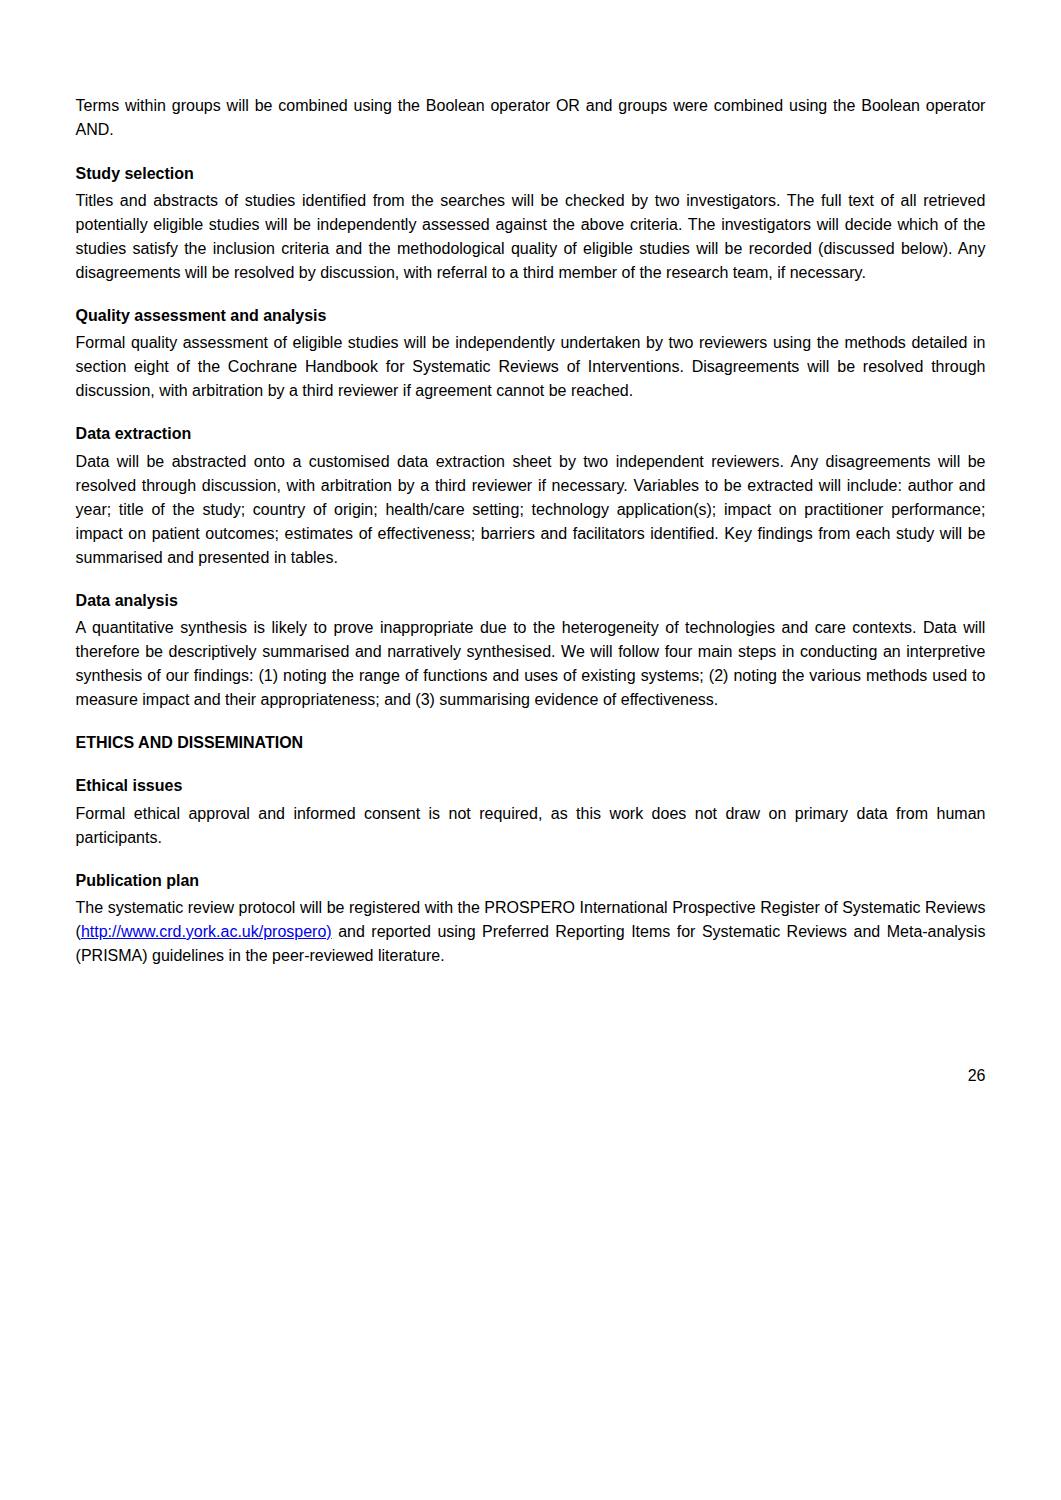Terms within groups will be combined using the Boolean operator OR and groups were combined using the Boolean operator AND.
Study selection
Titles and abstracts of studies identified from the searches will be checked by two investigators. The full text of all retrieved potentially eligible studies will be independently assessed against the above criteria. The investigators will decide which of the studies satisfy the inclusion criteria and the methodological quality of eligible studies will be recorded (discussed below). Any disagreements will be resolved by discussion, with referral to a third member of the research team, if necessary.
Quality assessment and analysis
Formal quality assessment of eligible studies will be independently undertaken by two reviewers using the methods detailed in section eight of the Cochrane Handbook for Systematic Reviews of Interventions. Disagreements will be resolved through discussion, with arbitration by a third reviewer if agreement cannot be reached.
Data extraction
Data will be abstracted onto a customised data extraction sheet by two independent reviewers. Any disagreements will be resolved through discussion, with arbitration by a third reviewer if necessary. Variables to be extracted will include: author and year; title of the study; country of origin; health/care setting; technology application(s); impact on practitioner performance; impact on patient outcomes; estimates of effectiveness; barriers and facilitators identified. Key findings from each study will be summarised and presented in tables.
Data analysis
A quantitative synthesis is likely to prove inappropriate due to the heterogeneity of technologies and care contexts. Data will therefore be descriptively summarised and narratively synthesised. We will follow four main steps in conducting an interpretive synthesis of our findings: (1) noting the range of functions and uses of existing systems; (2) noting the various methods used to measure impact and their appropriateness; and (3) summarising evidence of effectiveness.
ETHICS AND DISSEMINATION
Ethical issues
Formal ethical approval and informed consent is not required, as this work does not draw on primary data from human participants.
Publication plan
The systematic review protocol will be registered with the PROSPERO International Prospective Register of Systematic Reviews (http://www.crd.york.ac.uk/prospero) and reported using Preferred Reporting Items for Systematic Reviews and Meta-analysis (PRISMA) guidelines in the peer-reviewed literature.
26